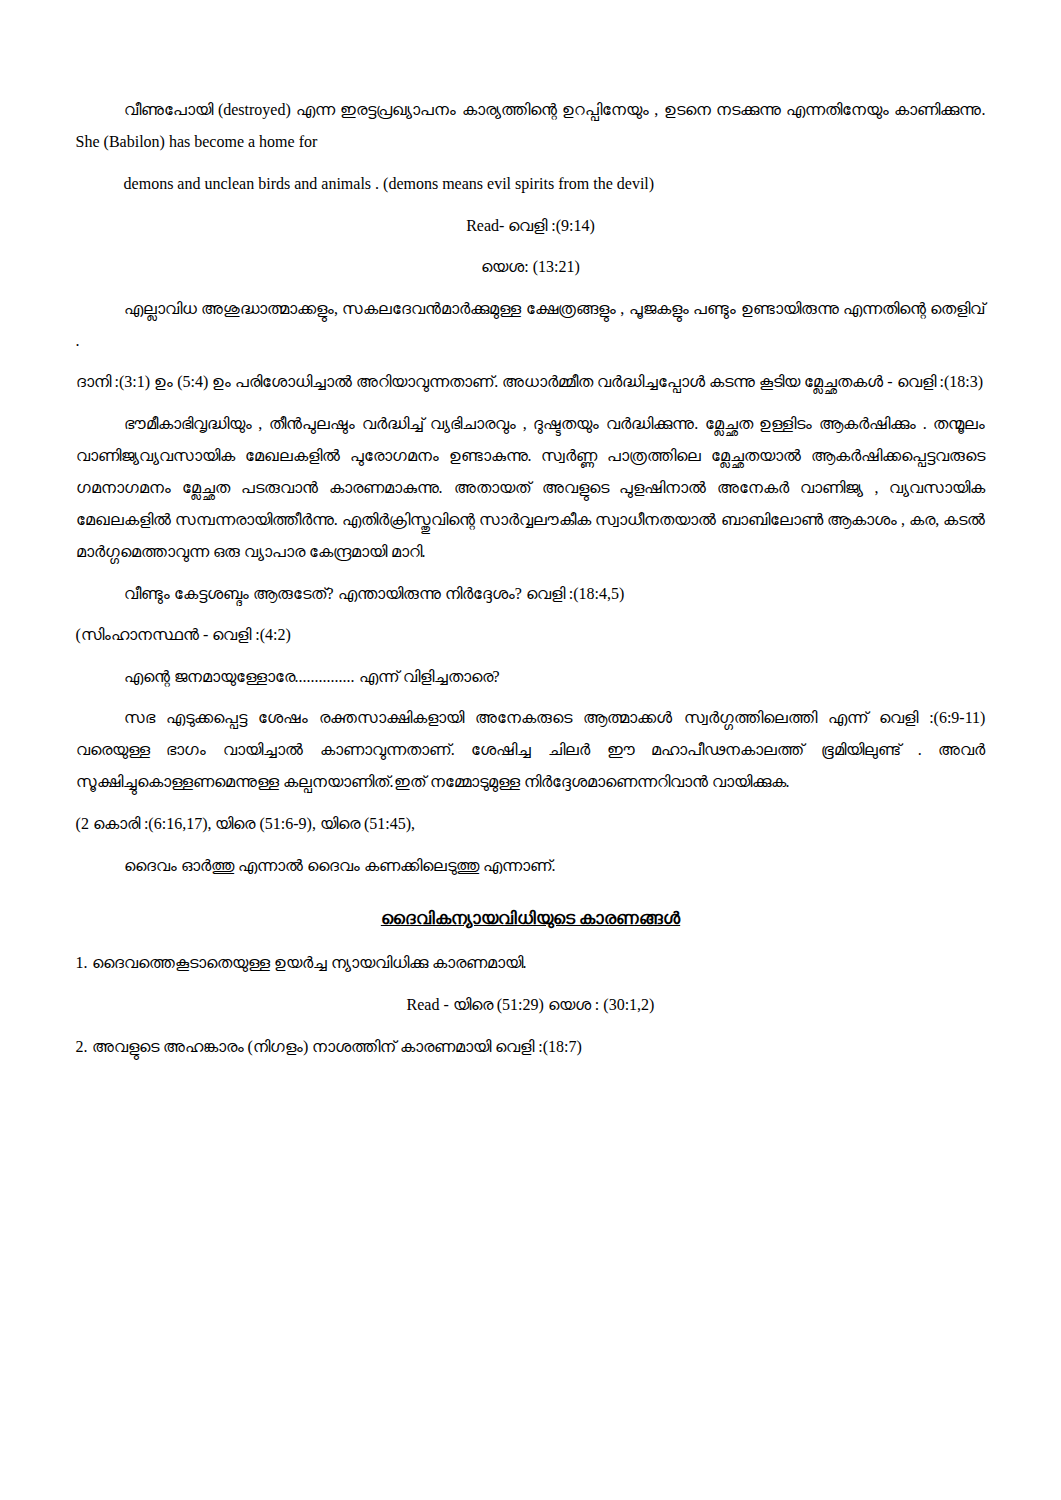വീണുപോയി (destroyed) എന്ന ഇരട്ടപ്രഖ്യാപനം കാര്യത്തിന്റെ ഉറപ്പിനേയും , ഉടനെ നടക്കുന്നു എന്നതിനേയും കാണിക്കുന്നു. She (Babilon) has become a home for
demons and unclean birds and animals . (demons means evil spirits from the devil)
Read- വെളി :(9:14)
യെശ: (13:21)
എല്ലാവിധ അശുദ്ധാത്മാക്കളും, സകലദേവൻമാർക്കുമുള്ള ക്ഷേത്രങ്ങളും , പൂജകളും പണ്ടും ഉണ്ടായിരുന്നു എന്നതിന്റെ തെളിവ് .
ദാനി :(3:1) ഉം (5:4) ഉം പരിശോധിച്ചാൽ അറിയാവുന്നതാണ്. അധാർമ്മീത വർദ്ധിച്ചപ്പോൾ കടന്നു കൂടിയ മ്ലേച്ഛതകൾ - വെളി :(18:3)
ഭൗമീകാഭിവൃദ്ധിയും , തീൻപുലഷും വർദ്ധിച്ച് വ്യഭിചാരവും , ദുഷ്ടതയും വർദ്ധിക്കുന്നു. മ്ലേച്ഛത ഉള്ളിടം ആകർഷിക്കും . തന്മൂലം വാണിജ്യവ്യവസായിക മേഖലകളിൽ പുരോഗമനം ഉണ്ടാകുന്നു. സ്വർണ്ണ പാത്രത്തിലെ മ്ലേച്ഛതയാൽ ആകർഷിക്കപ്പെട്ടവരുടെ ഗമനാഗമനം മ്ലേച്ഛത പടരുവാൻ കാരണമാകുന്നു. അതായത് അവളുടെ പുളഷിനാൽ അനേകർ വാണിജ്യ , വ്യവസായിക മേഖലകളിൽ സമ്പന്നരായിത്തീർന്നു. എതിർക്രിസ്തുവിന്റെ സാർവ്വലൗകീക സ്വാധീനതയാൽ ബാബിലോൺ ആകാശം , കര, കടൽ മാർഗ്ഗമെത്താവുന്ന ഒരു വ്യാപാര കേന്ദ്രമായി മാറി.
വീണ്ടും കേട്ടശബ്ദം ആരുടേത്? എന്തായിരുന്നു നിർദ്ദേശം? വെളി :(18:4,5)
(സിംഹാനസ്ഥൻ - വെളി :(4:2)
എന്റെ ജനമായുള്ളോരേ............... എന്ന് വിളിച്ചതാരെ?
സഭ എടുക്കപ്പെട്ട ശേഷം രക്തസാക്ഷികളായി അനേകരുടെ ആത്മാക്കൾ സ്വർഗ്ഗത്തിലെത്തി എന്ന് വെളി :(6:9-11) വരെയുള്ള ഭാഗം വായിച്ചാൽ കാണാവുന്നതാണ്. ശേഷിച്ച ചിലർ ഈ മഹാപീഢനകാലത്ത് ഭൂമിയിലുണ്ട് . അവർ സൂക്ഷിച്ചുകൊള്ളണമെന്നുള്ള കല്പനയാണിത്.ഇത് നമ്മോടുമുള്ള നിർദ്ദേശമാണെന്നറിവാൻ വായിക്കുക.
(2 കൊരി :(6:16,17), യിരെ (51:6-9), യിരെ (51:45),
ദൈവം ഓർത്തു എന്നാൽ ദൈവം കണക്കിലെടുത്തു എന്നാണ്.
ദൈവികന്യായവിധിയുടെ കാരണങ്ങൾ
1. ദൈവത്തെകൂടാതെയുള്ള ഉയർച്ച ന്യായവിധിക്കു കാരണമായി.
Read - യിരെ (51:29) യെശ : (30:1,2)
2. അവളുടെ അഹങ്കാരം (നിഗളം) നാശത്തിന് കാരണമായി വെളി :(18:7)